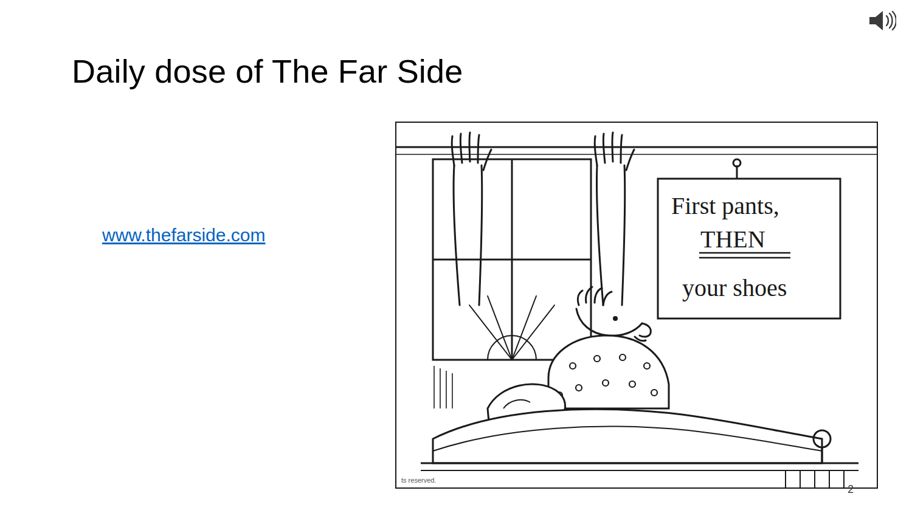Daily dose of The Far Side
www.thefarside.com
First pants, THEN your shoes ts reserved.
2